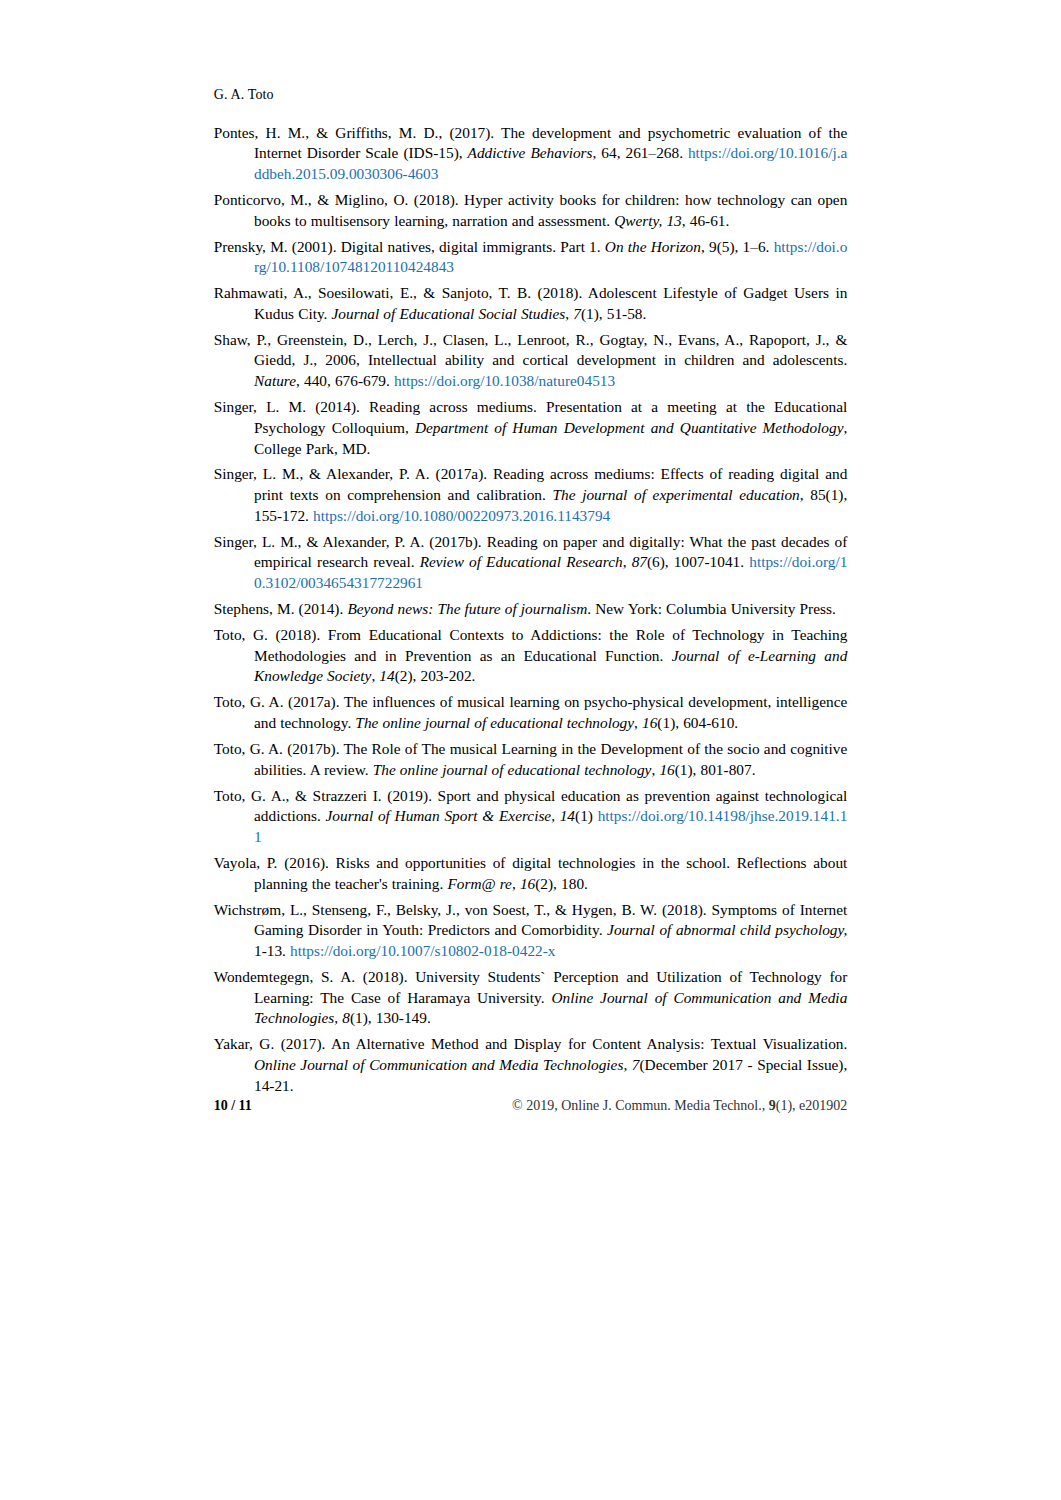G. A. Toto
Pontes, H. M., & Griffiths, M. D., (2017). The development and psychometric evaluation of the Internet Disorder Scale (IDS-15), Addictive Behaviors, 64, 261–268. https://doi.org/10.1016/j.addbeh.2015.09.0030306-4603
Ponticorvo, M., & Miglino, O. (2018). Hyper activity books for children: how technology can open books to multisensory learning, narration and assessment. Qwerty, 13, 46-61.
Prensky, M. (2001). Digital natives, digital immigrants. Part 1. On the Horizon, 9(5), 1–6. https://doi.org/10.1108/10748120110424843
Rahmawati, A., Soesilowati, E., & Sanjoto, T. B. (2018). Adolescent Lifestyle of Gadget Users in Kudus City. Journal of Educational Social Studies, 7(1), 51-58.
Shaw, P., Greenstein, D., Lerch, J., Clasen, L., Lenroot, R., Gogtay, N., Evans, A., Rapoport, J., & Giedd, J., 2006, Intellectual ability and cortical development in children and adolescents. Nature, 440, 676-679. https://doi.org/10.1038/nature04513
Singer, L. M. (2014). Reading across mediums. Presentation at a meeting at the Educational Psychology Colloquium, Department of Human Development and Quantitative Methodology, College Park, MD.
Singer, L. M., & Alexander, P. A. (2017a). Reading across mediums: Effects of reading digital and print texts on comprehension and calibration. The journal of experimental education, 85(1), 155-172. https://doi.org/10.1080/00220973.2016.1143794
Singer, L. M., & Alexander, P. A. (2017b). Reading on paper and digitally: What the past decades of empirical research reveal. Review of Educational Research, 87(6), 1007-1041. https://doi.org/10.3102/0034654317722961
Stephens, M. (2014). Beyond news: The future of journalism. New York: Columbia University Press.
Toto, G. (2018). From Educational Contexts to Addictions: the Role of Technology in Teaching Methodologies and in Prevention as an Educational Function. Journal of e-Learning and Knowledge Society, 14(2), 203-202.
Toto, G. A. (2017a). The influences of musical learning on psycho-physical development, intelligence and technology. The online journal of educational technology, 16(1), 604-610.
Toto, G. A. (2017b). The Role of The musical Learning in the Development of the socio and cognitive abilities. A review. The online journal of educational technology, 16(1), 801-807.
Toto, G. A., & Strazzeri I. (2019). Sport and physical education as prevention against technological addictions. Journal of Human Sport & Exercise, 14(1) https://doi.org/10.14198/jhse.2019.141.11
Vayola, P. (2016). Risks and opportunities of digital technologies in the school. Reflections about planning the teacher's training. Form@ re, 16(2), 180.
Wichstrøm, L., Stenseng, F., Belsky, J., von Soest, T., & Hygen, B. W. (2018). Symptoms of Internet Gaming Disorder in Youth: Predictors and Comorbidity. Journal of abnormal child psychology, 1-13. https://doi.org/10.1007/s10802-018-0422-x
Wondemtegegn, S. A. (2018). University Students` Perception and Utilization of Technology for Learning: The Case of Haramaya University. Online Journal of Communication and Media Technologies, 8(1), 130-149.
Yakar, G. (2017). An Alternative Method and Display for Content Analysis: Textual Visualization. Online Journal of Communication and Media Technologies, 7(December 2017 - Special Issue), 14-21.
10 / 11 © 2019, Online J. Commun. Media Technol., 9(1), e201902